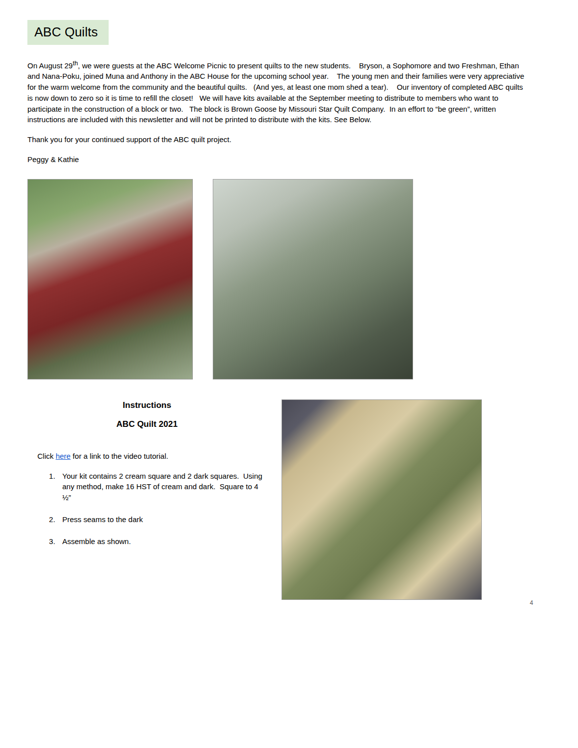ABC Quilts
On August 29th, we were guests at the ABC Welcome Picnic to present quilts to the new students. Bryson, a Sophomore and two Freshman, Ethan and Nana-Poku, joined Muna and Anthony in the ABC House for the upcoming school year. The young men and their families were very appreciative for the warm welcome from the community and the beautiful quilts. (And yes, at least one mom shed a tear). Our inventory of completed ABC quilts is now down to zero so it is time to refill the closet! We will have kits available at the September meeting to distribute to members who want to participate in the construction of a block or two. The block is Brown Goose by Missouri Star Quilt Company. In an effort to “be green”, written instructions are included with this newsletter and will not be printed to distribute with the kits. See Below.
Thank you for your continued support of the ABC quilt project.
Peggy & Kathie
Instructions
ABC Quilt 2021
Click here for a link to the video tutorial.
Your kit contains 2 cream square and 2 dark squares. Using any method, make 16 HST of cream and dark. Square to 4 ½”
Press seams to the dark
Assemble as shown.
4